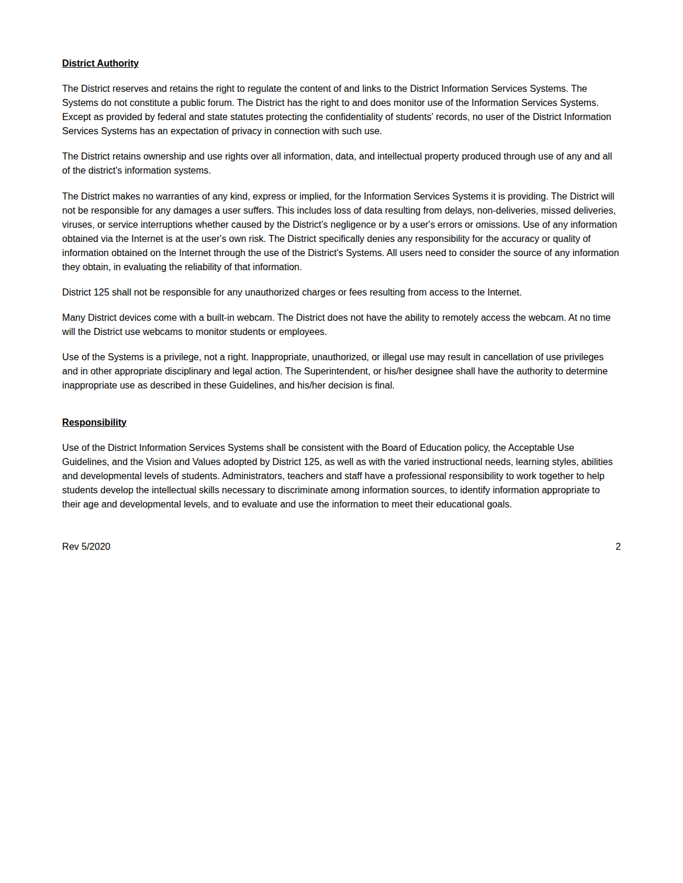District Authority
The District reserves and retains the right to regulate the content of and links to the District Information Services Systems. The Systems do not constitute a public forum. The District has the right to and does monitor use of the Information Services Systems. Except as provided by federal and state statutes protecting the confidentiality of students' records, no user of the District Information Services Systems has an expectation of privacy in connection with such use.
The District retains ownership and use rights over all information, data, and intellectual property produced through use of any and all of the district's information systems.
The District makes no warranties of any kind, express or implied, for the Information Services Systems it is providing. The District will not be responsible for any damages a user suffers. This includes loss of data resulting from delays, non-deliveries, missed deliveries, viruses, or service interruptions whether caused by the District's negligence or by a user's errors or omissions. Use of any information obtained via the Internet is at the user's own risk. The District specifically denies any responsibility for the accuracy or quality of information obtained on the Internet through the use of the District's Systems. All users need to consider the source of any information they obtain, in evaluating the reliability of that information.
District 125 shall not be responsible for any unauthorized charges or fees resulting from access to the Internet.
Many District devices come with a built-in webcam. The District does not have the ability to remotely access the webcam. At no time will the District use webcams to monitor students or employees.
Use of the Systems is a privilege, not a right. Inappropriate, unauthorized, or illegal use may result in cancellation of use privileges and in other appropriate disciplinary and legal action. The Superintendent, or his/her designee shall have the authority to determine inappropriate use as described in these Guidelines, and his/her decision is final.
Responsibility
Use of the District Information Services Systems shall be consistent with the Board of Education policy, the Acceptable Use Guidelines, and the Vision and Values adopted by District 125, as well as with the varied instructional needs, learning styles, abilities and developmental levels of students. Administrators, teachers and staff have a professional responsibility to work together to help students develop the intellectual skills necessary to discriminate among information sources, to identify information appropriate to their age and developmental levels, and to evaluate and use the information to meet their educational goals.
Rev 5/2020 2